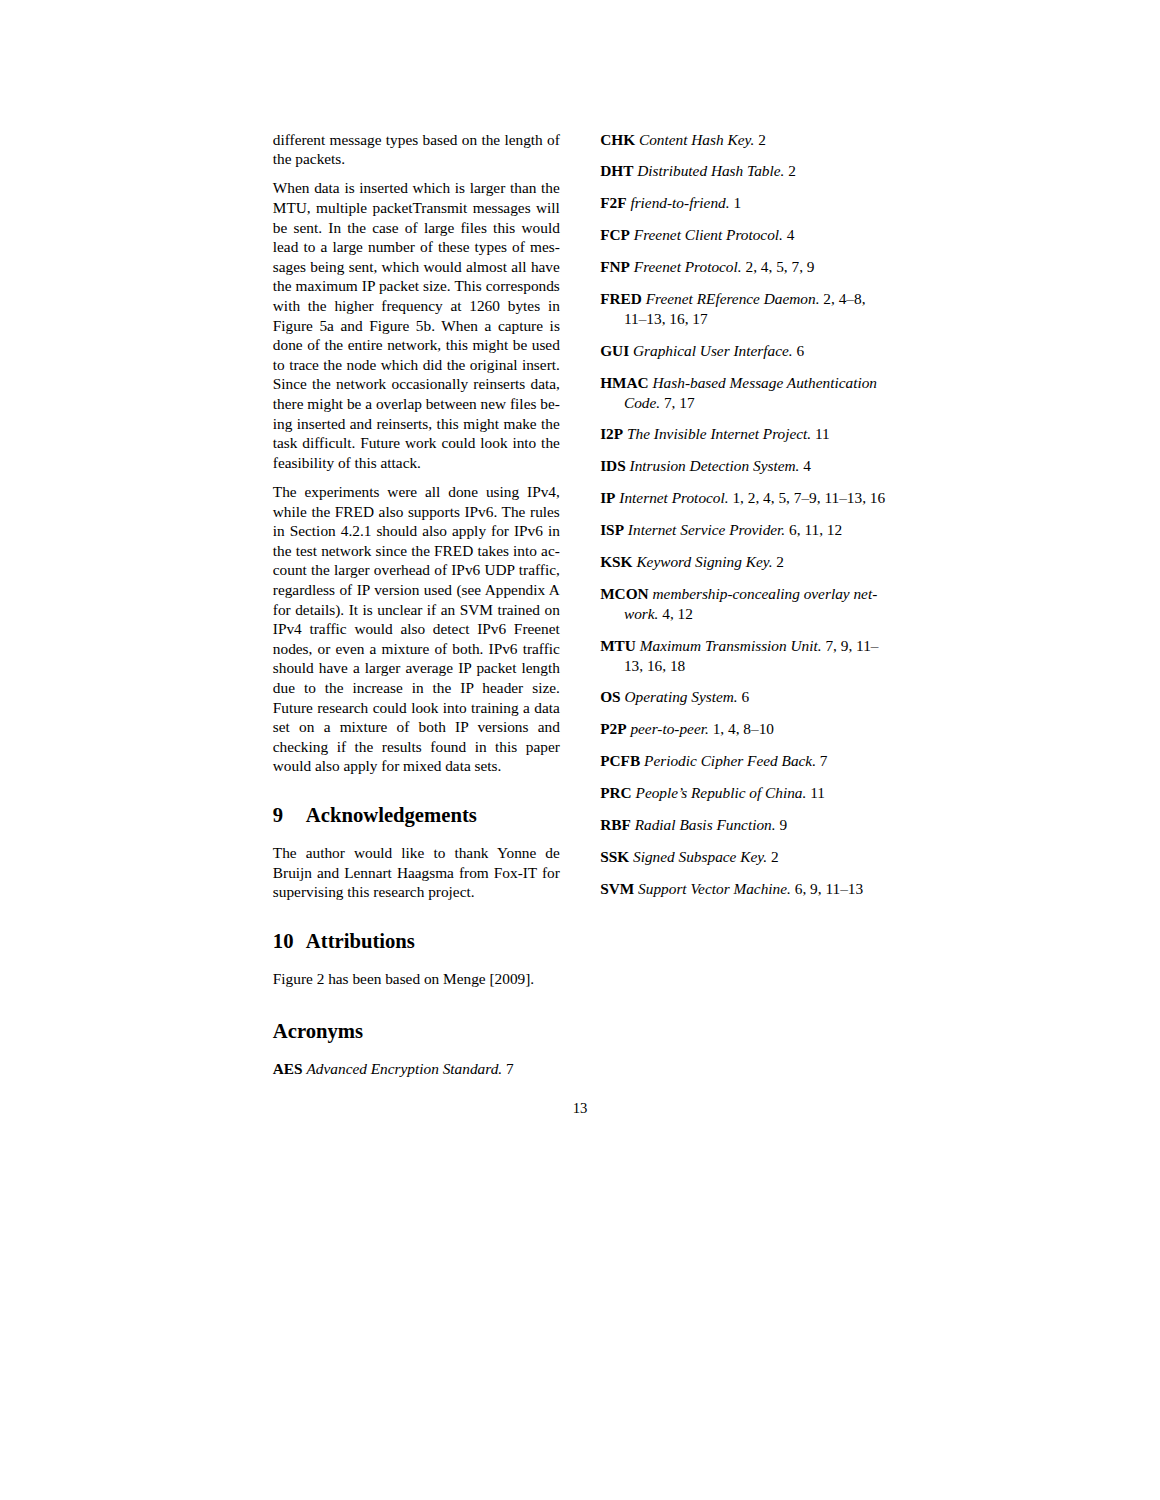different message types based on the length of the packets.
When data is inserted which is larger than the MTU, multiple packetTransmit messages will be sent. In the case of large files this would lead to a large number of these types of messages being sent, which would almost all have the maximum IP packet size. This corresponds with the higher frequency at 1260 bytes in Figure 5a and Figure 5b. When a capture is done of the entire network, this might be used to trace the node which did the original insert. Since the network occasionally reinserts data, there might be a overlap between new files being inserted and reinserts, this might make the task difficult. Future work could look into the feasibility of this attack.
The experiments were all done using IPv4, while the FRED also supports IPv6. The rules in Section 4.2.1 should also apply for IPv6 in the test network since the FRED takes into account the larger overhead of IPv6 UDP traffic, regardless of IP version used (see Appendix A for details). It is unclear if an SVM trained on IPv4 traffic would also detect IPv6 Freenet nodes, or even a mixture of both. IPv6 traffic should have a larger average IP packet length due to the increase in the IP header size. Future research could look into training a data set on a mixture of both IP versions and checking if the results found in this paper would also apply for mixed data sets.
9 Acknowledgements
The author would like to thank Yonne de Bruijn and Lennart Haagsma from Fox-IT for supervising this research project.
10 Attributions
Figure 2 has been based on Menge [2009].
Acronyms
AES Advanced Encryption Standard. 7
CHK Content Hash Key. 2
DHT Distributed Hash Table. 2
F2F friend-to-friend. 1
FCP Freenet Client Protocol. 4
FNP Freenet Protocol. 2, 4, 5, 7, 9
FRED Freenet REference Daemon. 2, 4–8, 11–13, 16, 17
GUI Graphical User Interface. 6
HMAC Hash-based Message Authentication Code. 7, 17
I2P The Invisible Internet Project. 11
IDS Intrusion Detection System. 4
IP Internet Protocol. 1, 2, 4, 5, 7–9, 11–13, 16
ISP Internet Service Provider. 6, 11, 12
KSK Keyword Signing Key. 2
MCON membership-concealing overlay network. 4, 12
MTU Maximum Transmission Unit. 7, 9, 11–13, 16, 18
OS Operating System. 6
P2P peer-to-peer. 1, 4, 8–10
PCFB Periodic Cipher Feed Back. 7
PRC People’s Republic of China. 11
RBF Radial Basis Function. 9
SSK Signed Subspace Key. 2
SVM Support Vector Machine. 6, 9, 11–13
13